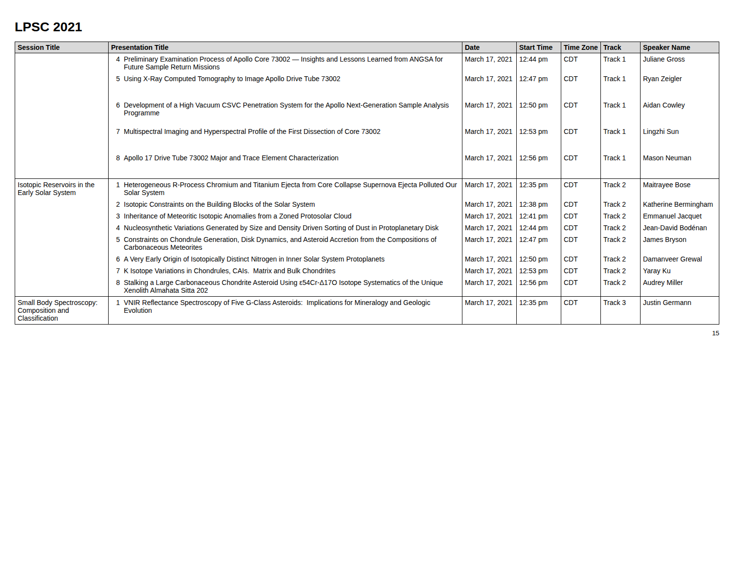LPSC 2021
| Session Title | Presentation Title | Date | Start Time | Time Zone | Track | Speaker Name |
| --- | --- | --- | --- | --- | --- | --- |
| | 4 | Preliminary Examination Process of Apollo Core 73002 — Insights and Lessons Learned from ANGSA for Future Sample Return Missions | March 17, 2021 | 12:44 pm | CDT | Track 1 | Juliane Gross |
| | 5 | Using X-Ray Computed Tomography to Image Apollo Drive Tube 73002 | March 17, 2021 | 12:47 pm | CDT | Track 1 | Ryan Zeigler |
| | 6 | Development of a High Vacuum CSVC Penetration System for the Apollo Next-Generation Sample Analysis Programme | March 17, 2021 | 12:50 pm | CDT | Track 1 | Aidan Cowley |
| | 7 | Multispectral Imaging and Hyperspectral Profile of the First Dissection of Core 73002 | March 17, 2021 | 12:53 pm | CDT | Track 1 | Lingzhi Sun |
| | 8 | Apollo 17 Drive Tube 73002 Major and Trace Element Characterization | March 17, 2021 | 12:56 pm | CDT | Track 1 | Mason Neuman |
| Isotopic Reservoirs in the Early Solar System | 1 | Heterogeneous R-Process Chromium and Titanium Ejecta from Core Collapse Supernova Ejecta Polluted Our Solar System | March 17, 2021 | 12:35 pm | CDT | Track 2 | Maitrayee Bose |
| | 2 | Isotopic Constraints on the Building Blocks of the Solar System | March 17, 2021 | 12:38 pm | CDT | Track 2 | Katherine Bermingham |
| | 3 | Inheritance of Meteoritic Isotopic Anomalies from a Zoned Protosolar Cloud | March 17, 2021 | 12:41 pm | CDT | Track 2 | Emmanuel Jacquet |
| | 4 | Nucleosynthetic Variations Generated by Size and Density Driven Sorting of Dust in Protoplanetary Disk | March 17, 2021 | 12:44 pm | CDT | Track 2 | Jean-David Bodénan |
| | 5 | Constraints on Chondrule Generation, Disk Dynamics, and Asteroid Accretion from the Compositions of Carbonaceous Meteorites | March 17, 2021 | 12:47 pm | CDT | Track 2 | James Bryson |
| | 6 | A Very Early Origin of Isotopically Distinct Nitrogen in Inner Solar System Protoplanets | March 17, 2021 | 12:50 pm | CDT | Track 2 | Damanveer Grewal |
| | 7 | K Isotope Variations in Chondrules, CAIs. Matrix and Bulk Chondrites | March 17, 2021 | 12:53 pm | CDT | Track 2 | Yaray Ku |
| | 8 | Stalking a Large Carbonaceous Chondrite Asteroid Using ε54Cr-Δ17O Isotope Systematics of the Unique Xenolith Almahata Sitta 202 | March 17, 2021 | 12:56 pm | CDT | Track 2 | Audrey Miller |
| Small Body Spectroscopy: Composition and Classification | 1 | VNIR Reflectance Spectroscopy of Five G-Class Asteroids: Implications for Mineralogy and Geologic Evolution | March 17, 2021 | 12:35 pm | CDT | Track 3 | Justin Germann |
15